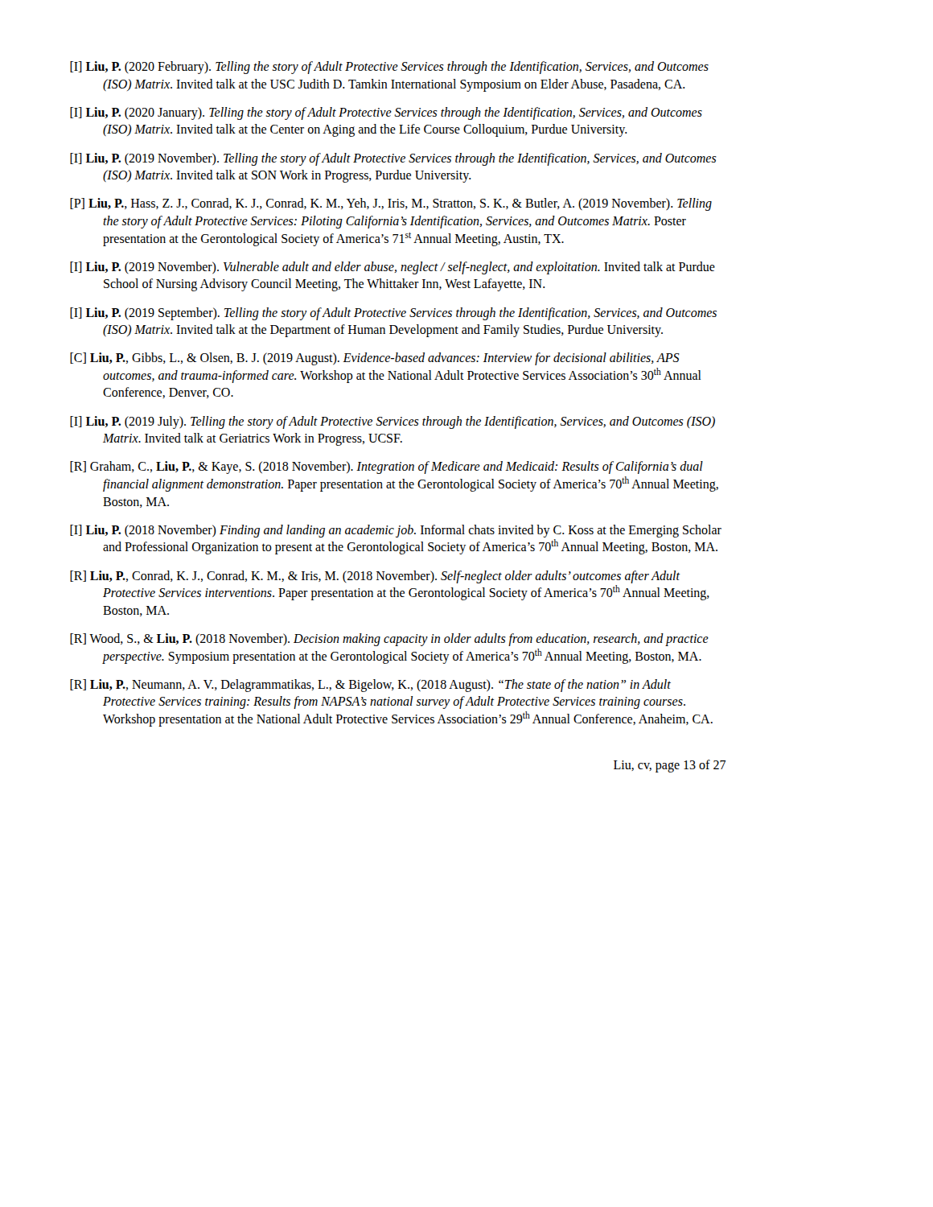[I] Liu, P. (2020 February). Telling the story of Adult Protective Services through the Identification, Services, and Outcomes (ISO) Matrix. Invited talk at the USC Judith D. Tamkin International Symposium on Elder Abuse, Pasadena, CA.
[I] Liu, P. (2020 January). Telling the story of Adult Protective Services through the Identification, Services, and Outcomes (ISO) Matrix. Invited talk at the Center on Aging and the Life Course Colloquium, Purdue University.
[I] Liu, P. (2019 November). Telling the story of Adult Protective Services through the Identification, Services, and Outcomes (ISO) Matrix. Invited talk at SON Work in Progress, Purdue University.
[P] Liu, P., Hass, Z. J., Conrad, K. J., Conrad, K. M., Yeh, J., Iris, M., Stratton, S. K., & Butler, A. (2019 November). Telling the story of Adult Protective Services: Piloting California’s Identification, Services, and Outcomes Matrix. Poster presentation at the Gerontological Society of America’s 71st Annual Meeting, Austin, TX.
[I] Liu, P. (2019 November). Vulnerable adult and elder abuse, neglect / self-neglect, and exploitation. Invited talk at Purdue School of Nursing Advisory Council Meeting, The Whittaker Inn, West Lafayette, IN.
[I] Liu, P. (2019 September). Telling the story of Adult Protective Services through the Identification, Services, and Outcomes (ISO) Matrix. Invited talk at the Department of Human Development and Family Studies, Purdue University.
[C] Liu, P., Gibbs, L., & Olsen, B. J. (2019 August). Evidence-based advances: Interview for decisional abilities, APS outcomes, and trauma-informed care. Workshop at the National Adult Protective Services Association’s 30th Annual Conference, Denver, CO.
[I] Liu, P. (2019 July). Telling the story of Adult Protective Services through the Identification, Services, and Outcomes (ISO) Matrix. Invited talk at Geriatrics Work in Progress, UCSF.
[R] Graham, C., Liu, P., & Kaye, S. (2018 November). Integration of Medicare and Medicaid: Results of California’s dual financial alignment demonstration. Paper presentation at the Gerontological Society of America’s 70th Annual Meeting, Boston, MA.
[I] Liu, P. (2018 November) Finding and landing an academic job. Informal chats invited by C. Koss at the Emerging Scholar and Professional Organization to present at the Gerontological Society of America’s 70th Annual Meeting, Boston, MA.
[R] Liu, P., Conrad, K. J., Conrad, K. M., & Iris, M. (2018 November). Self-neglect older adults’ outcomes after Adult Protective Services interventions. Paper presentation at the Gerontological Society of America’s 70th Annual Meeting, Boston, MA.
[R] Wood, S., & Liu, P. (2018 November). Decision making capacity in older adults from education, research, and practice perspective. Symposium presentation at the Gerontological Society of America’s 70th Annual Meeting, Boston, MA.
[R] Liu, P., Neumann, A. V., Delagrammatikas, L., & Bigelow, K., (2018 August). “The state of the nation” in Adult Protective Services training: Results from NAPSA’s national survey of Adult Protective Services training courses. Workshop presentation at the National Adult Protective Services Association’s 29th Annual Conference, Anaheim, CA.
Liu, cv, page 13 of 27